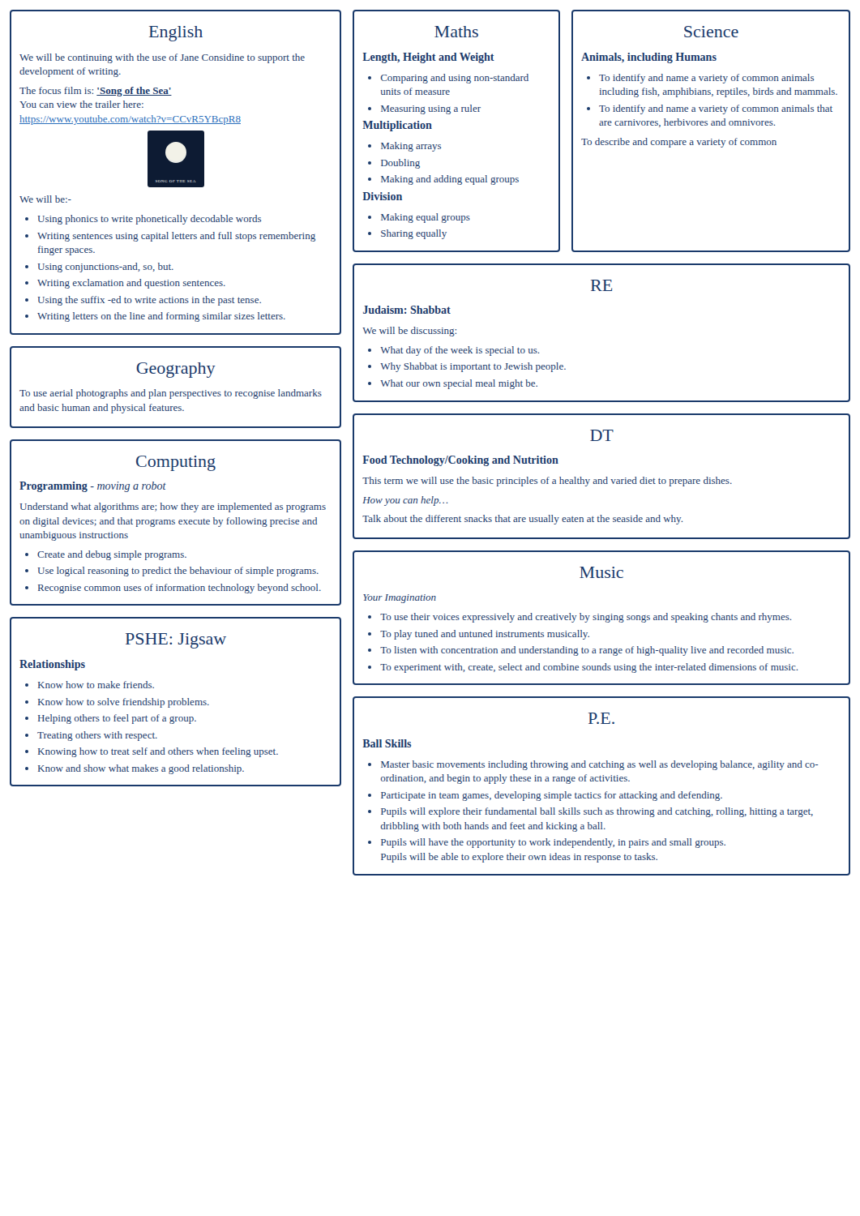English
We will be continuing with the use of Jane Considine to support the development of writing.
The focus film is: 'Song of the Sea'
You can view the trailer here:
https://www.youtube.com/watch?v=CCvR5YBcpR8
We will be:-
Using phonics to write phonetically decodable words
Writing sentences using capital letters and full stops remembering finger spaces.
Using conjunctions-and, so, but.
Writing exclamation and question sentences.
Using the suffix -ed to write actions in the past tense.
Writing letters on the line and forming similar sizes letters.
Geography
To use aerial photographs and plan perspectives to recognise landmarks and basic human and physical features.
Computing
Programming - moving a robot
Understand what algorithms are; how they are implemented as programs on digital devices; and that programs execute by following precise and unambiguous instructions
Create and debug simple programs.
Use logical reasoning to predict the behaviour of simple programs.
Recognise common uses of information technology beyond school.
PSHE: Jigsaw
Relationships
Know how to make friends.
Know how to solve friendship problems.
Helping others to feel part of a group.
Treating others with respect.
Knowing how to treat self and others when feeling upset.
Know and show what makes a good relationship.
Maths
Length, Height and Weight
Comparing and using non-standard units of measure
Measuring using a ruler
Multiplication
Making arrays
Doubling
Making and adding equal groups
Division
Making equal groups
Sharing equally
Science
Animals, including Humans
To identify and name a variety of common animals including fish, amphibians, reptiles, birds and mammals.
To identify and name a variety of common animals that are carnivores, herbivores and omnivores.
To describe and compare a variety of common
RE
Judaism: Shabbat
We will be discussing:
What day of the week is special to us.
Why Shabbat is important to Jewish people.
What our own special meal might be.
DT
Food Technology/Cooking and Nutrition
This term we will use the basic principles of a healthy and varied diet to prepare dishes.
How you can help…
Talk about the different snacks that are usually eaten at the seaside and why.
Music
Your Imagination
To use their voices expressively and creatively by singing songs and speaking chants and rhymes.
To play tuned and untuned instruments musically.
To listen with concentration and understanding to a range of high-quality live and recorded music.
To experiment with, create, select and combine sounds using the inter-related dimensions of music.
P.E.
Ball Skills
Master basic movements including throwing and catching as well as developing balance, agility and co-ordination, and begin to apply these in a range of activities.
Participate in team games, developing simple tactics for attacking and defending.
Pupils will explore their fundamental ball skills such as throwing and catching, rolling, hitting a target, dribbling with both hands and feet and kicking a ball.
Pupils will have the opportunity to work independently, in pairs and small groups.
Pupils will be able to explore their own ideas in response to tasks.